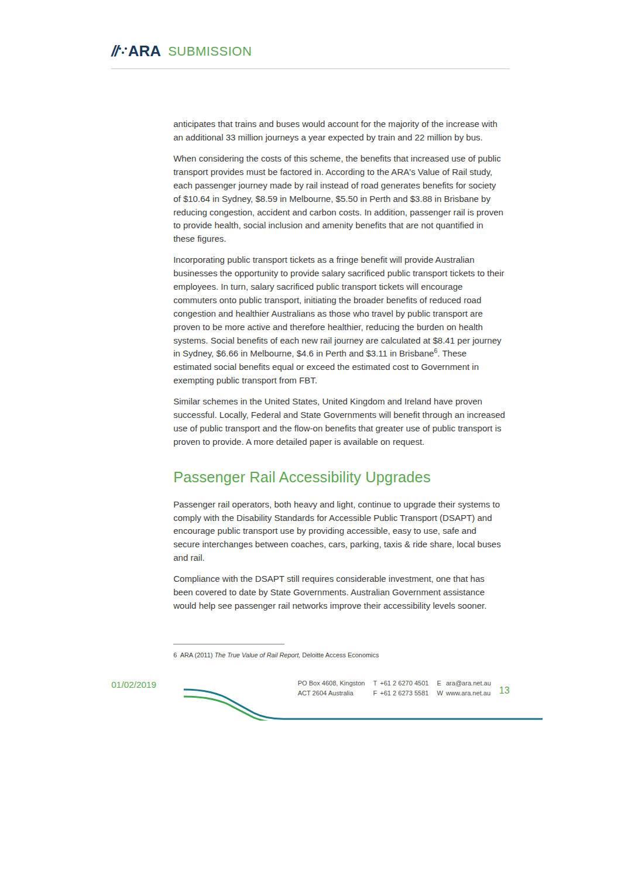// ARA
SUBMISSION
anticipates that trains and buses would account for the majority of the increase with an additional 33 million journeys a year expected by train and 22 million by bus.
When considering the costs of this scheme, the benefits that increased use of public transport provides must be factored in. According to the ARA's Value of Rail study, each passenger journey made by rail instead of road generates benefits for society of $10.64 in Sydney, $8.59 in Melbourne, $5.50 in Perth and $3.88 in Brisbane by reducing congestion, accident and carbon costs. In addition, passenger rail is proven to provide health, social inclusion and amenity benefits that are not quantified in these figures.
Incorporating public transport tickets as a fringe benefit will provide Australian businesses the opportunity to provide salary sacrificed public transport tickets to their employees. In turn, salary sacrificed public transport tickets will encourage commuters onto public transport, initiating the broader benefits of reduced road congestion and healthier Australians as those who travel by public transport are proven to be more active and therefore healthier, reducing the burden on health systems. Social benefits of each new rail journey are calculated at $8.41 per journey in Sydney, $6.66 in Melbourne, $4.6 in Perth and $3.11 in Brisbane6. These estimated social benefits equal or exceed the estimated cost to Government in exempting public transport from FBT.
Similar schemes in the United States, United Kingdom and Ireland have proven successful. Locally, Federal and State Governments will benefit through an increased use of public transport and the flow-on benefits that greater use of public transport is proven to provide. A more detailed paper is available on request.
Passenger Rail Accessibility Upgrades
Passenger rail operators, both heavy and light, continue to upgrade their systems to comply with the Disability Standards for Accessible Public Transport (DSAPT) and encourage public transport use by providing accessible, easy to use, safe and secure interchanges between coaches, cars, parking, taxis & ride share, local buses and rail.
Compliance with the DSAPT still requires considerable investment, one that has been covered to date by State Governments. Australian Government assistance would help see passenger rail networks improve their accessibility levels sooner.
6 ARA (2011) The True Value of Rail Report, Deloitte Access Economics
01/02/2019
PO Box 4608, Kingston
ACT 2604 Australia
T
F
+61 2 6270 4501
+61 2 6273 5581
E
W
ara@ara.net.au
www.ara.net.au
13